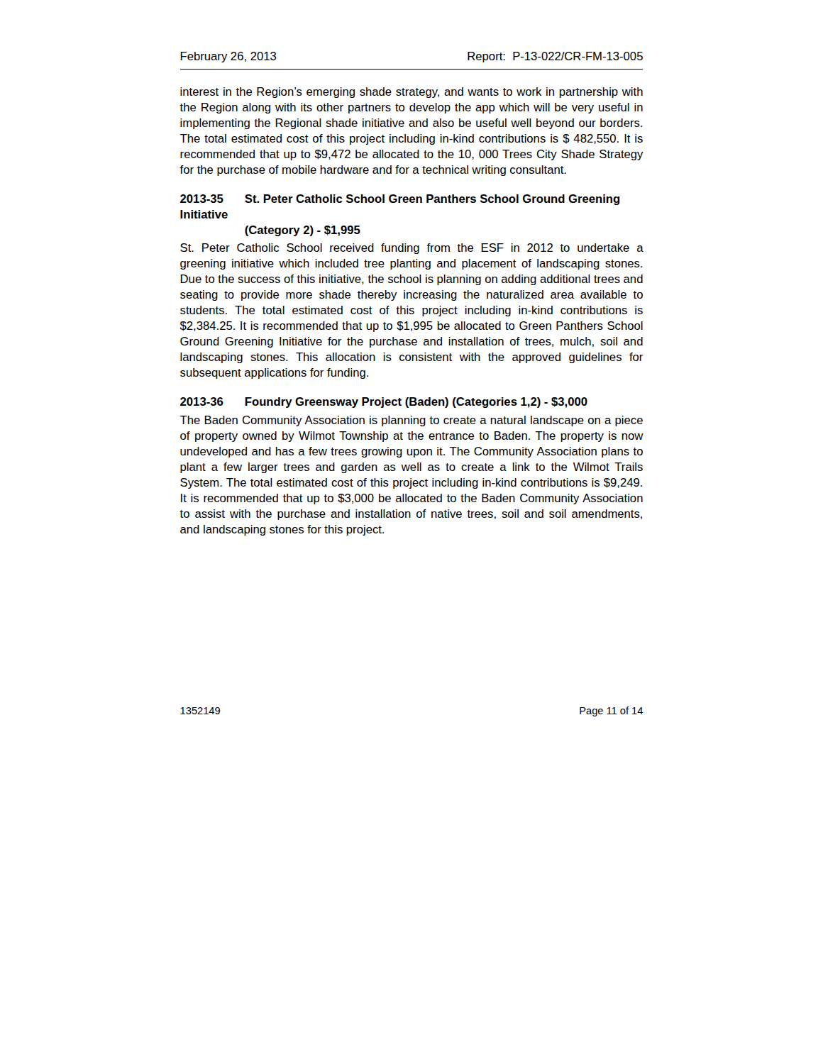February 26, 2013
Report: P-13-022/CR-FM-13-005
interest in the Region’s emerging shade strategy, and wants to work in partnership with the Region along with its other partners to develop the app which will be very useful in implementing the Regional shade initiative and also be useful well beyond our borders. The total estimated cost of this project including in-kind contributions is $ 482,550. It is recommended that up to $9,472 be allocated to the 10, 000 Trees City Shade Strategy for the purchase of mobile hardware and for a technical writing consultant.
2013-35 St. Peter Catholic School Green Panthers School Ground Greening Initiative(Category 2) - $1,995
St. Peter Catholic School received funding from the ESF in 2012 to undertake a greening initiative which included tree planting and placement of landscaping stones. Due to the success of this initiative, the school is planning on adding additional trees and seating to provide more shade thereby increasing the naturalized area available to students. The total estimated cost of this project including in-kind contributions is $2,384.25. It is recommended that up to $1,995 be allocated to Green Panthers School Ground Greening Initiative for the purchase and installation of trees, mulch, soil and landscaping stones. This allocation is consistent with the approved guidelines for subsequent applications for funding.
2013-36 Foundry Greensway Project (Baden) (Categories 1,2) - $3,000
The Baden Community Association is planning to create a natural landscape on a piece of property owned by Wilmot Township at the entrance to Baden. The property is now undeveloped and has a few trees growing upon it. The Community Association plans to plant a few larger trees and garden as well as to create a link to the Wilmot Trails System. The total estimated cost of this project including in-kind contributions is $9,249. It is recommended that up to $3,000 be allocated to the Baden Community Association to assist with the purchase and installation of native trees, soil and soil amendments, and landscaping stones for this project.
1352149
Page 11 of 14